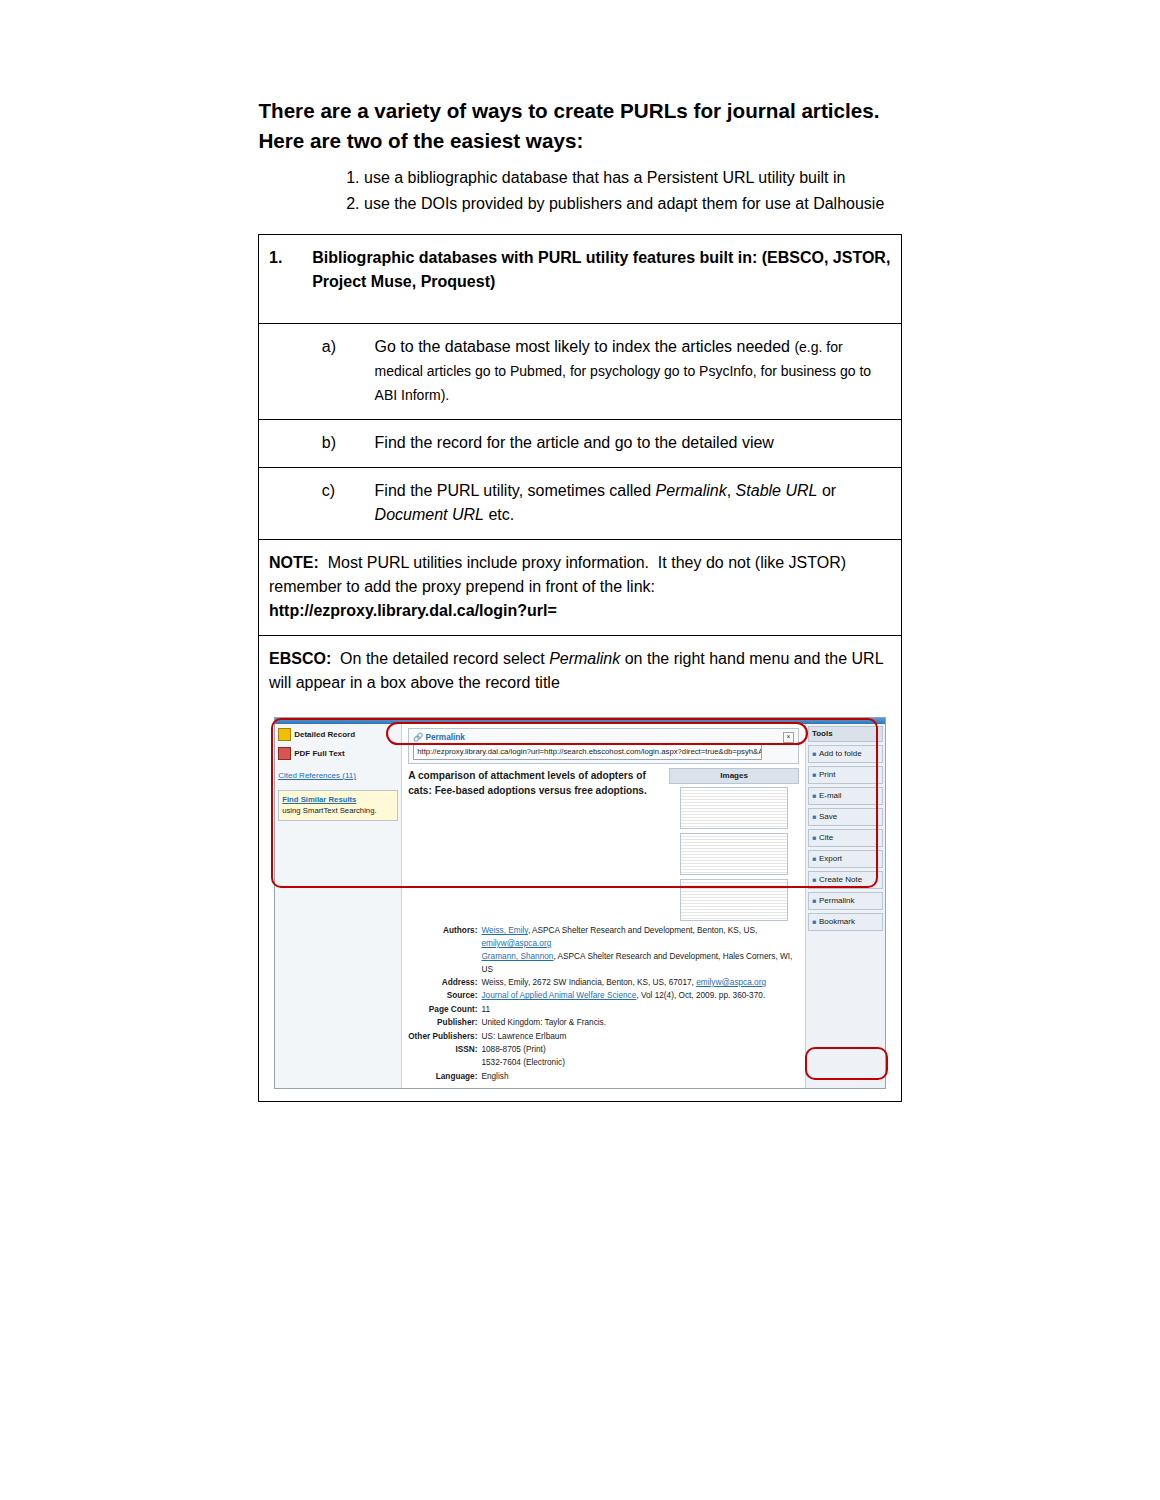There are a variety of ways to create PURLs for journal articles. Here are two of the easiest ways:
use a bibliographic database that has a Persistent URL utility built in
use the DOIs provided by publishers and adapt them for use at Dalhousie
| 1. Bibliographic databases with PURL utility features built in: (EBSCO, JSTOR, Project Muse, Proquest) |
| a) Go to the database most likely to index the articles needed (e.g. for medical articles go to Pubmed, for psychology go to PsycInfo, for business go to ABI Inform). |
| b) Find the record for the article and go to the detailed view |
| c) Find the PURL utility, sometimes called Permalink , Stable URL or Document URL etc. |
| NOTE: Most PURL utilities include proxy information. It they do not (like JSTOR) remember to add the proxy prepend in front of the link: http://ezproxy.library.dal.ca/login?url= |
| EBSCO: On the detailed record select Permalink on the right hand menu and the URL will appear in a box above the record title Detailed Record PDF Full Text Cited References (11) Find Similar Results using SmartText Searching. × 🔗 Permalink http://ezproxy.library.dal.ca/login?url=http://search.ebscohost.com/login.aspx?direct=true&db=psyh&AN=2010-121 Images A comparison of attachment levels of adopters of cats : Fee-based adoptions versus free adoptions. Authors: Weiss, Emily , ASPCA Shelter Research and Development, Benton, KS, US, emilyw@aspca.org Gramann, Shannon , ASPCA Shelter Research and Development, Hales Corners, WI, US Address: Weiss, Emily, 2672 SW Indiancia, Benton, KS, US, 67017, emilyw@aspca.org Source: Journal of Applied Animal Welfare Science , Vol 12(4), Oct, 2009. pp. 360-370. Page Count: 11 Publisher: United Kingdom: Taylor & Francis. Other Publishers: US: Lawrence Erlbaum ISSN: 1088-8705 (Print) 1532-7604 (Electronic) Language: English Tools Add to folde Print E-mail Save Cite Export Create Note Permalink Bookmark |